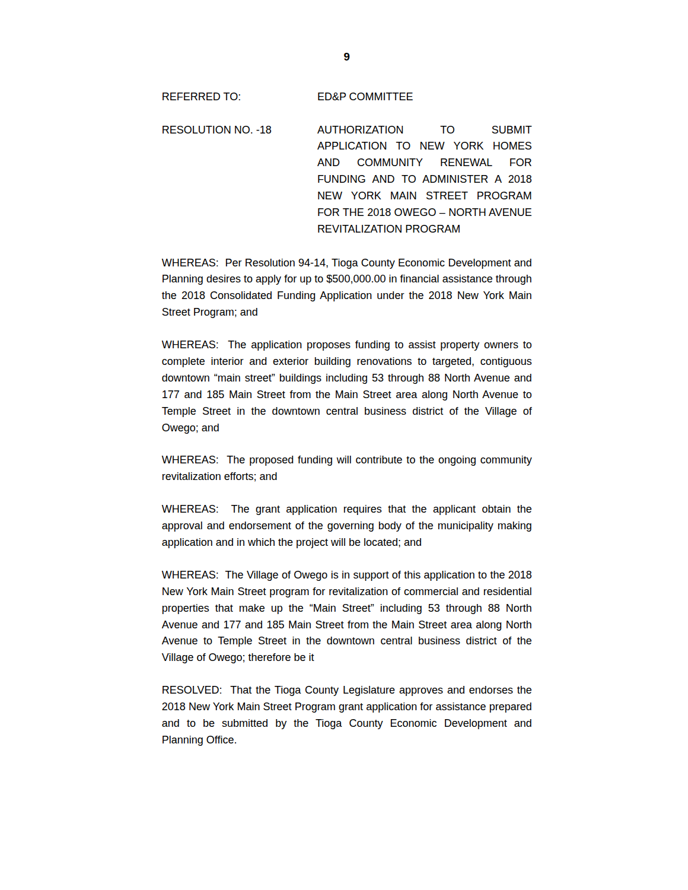9
| REFERRED TO: | ED&P COMMITTEE |
| RESOLUTION NO. -18 | AUTHORIZATION TO SUBMIT APPLICATION TO NEW YORK HOMES AND COMMUNITY RENEWAL FOR FUNDING AND TO ADMINISTER A 2018 NEW YORK MAIN STREET PROGRAM FOR THE 2018 OWEGO – NORTH AVENUE REVITALIZATION PROGRAM |
WHEREAS: Per Resolution 94-14, Tioga County Economic Development and Planning desires to apply for up to $500,000.00 in financial assistance through the 2018 Consolidated Funding Application under the 2018 New York Main Street Program; and
WHEREAS: The application proposes funding to assist property owners to complete interior and exterior building renovations to targeted, contiguous downtown “main street” buildings including 53 through 88 North Avenue and 177 and 185 Main Street from the Main Street area along North Avenue to Temple Street in the downtown central business district of the Village of Owego; and
WHEREAS: The proposed funding will contribute to the ongoing community revitalization efforts; and
WHEREAS: The grant application requires that the applicant obtain the approval and endorsement of the governing body of the municipality making application and in which the project will be located; and
WHEREAS: The Village of Owego is in support of this application to the 2018 New York Main Street program for revitalization of commercial and residential properties that make up the “Main Street” including 53 through 88 North Avenue and 177 and 185 Main Street from the Main Street area along North Avenue to Temple Street in the downtown central business district of the Village of Owego; therefore be it
RESOLVED: That the Tioga County Legislature approves and endorses the 2018 New York Main Street Program grant application for assistance prepared and to be submitted by the Tioga County Economic Development and Planning Office.